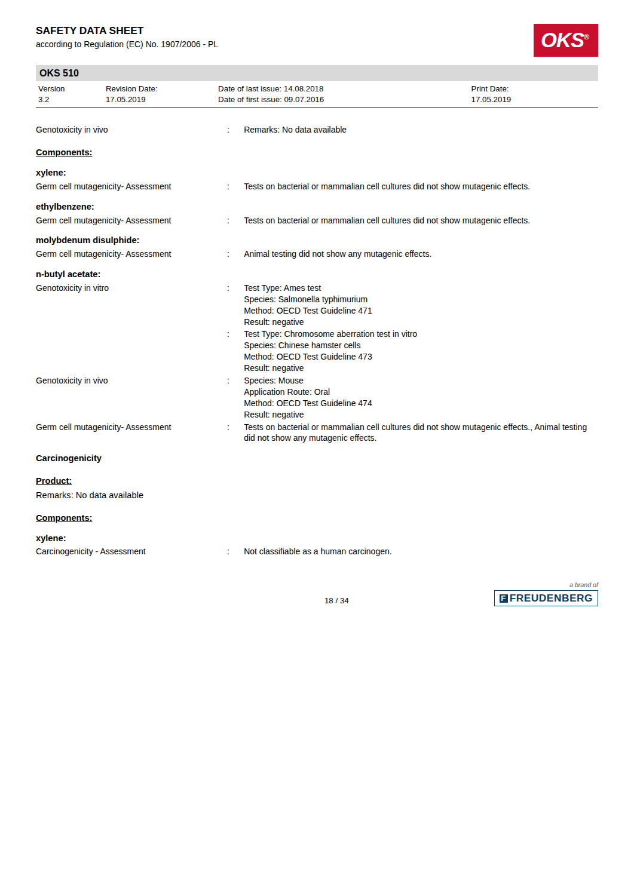SAFETY DATA SHEET
according to Regulation (EC) No. 1907/2006 - PL
OKS®
OKS 510
| Version 3.2 | Revision Date: 17.05.2019 | Date of last issue: 14.08.2018 Date of first issue: 09.07.2016 | Print Date: 17.05.2019 |
| Genotoxicity in vivo | : | Remarks: No data available |
Components:
xylene:
| Germ cell mutagenicity- Assessment | : | Tests on bacterial or mammalian cell cultures did not show mutagenic effects. |
ethylbenzene:
| Germ cell mutagenicity- Assessment | : | Tests on bacterial or mammalian cell cultures did not show mutagenic effects. |
molybdenum disulphide:
| Germ cell mutagenicity- Assessment | : | Animal testing did not show any mutagenic effects. |
n-butyl acetate:
| Genotoxicity in vitro | : | Test Type: Ames test Species: Salmonella typhimurium Method: OECD Test Guideline 471 Result: negative |
| | : | Test Type: Chromosome aberration test in vitro Species: Chinese hamster cells Method: OECD Test Guideline 473 Result: negative |
| Genotoxicity in vivo | : | Species: Mouse Application Route: Oral Method: OECD Test Guideline 474 Result: negative |
| Germ cell mutagenicity- Assessment | : | Tests on bacterial or mammalian cell cultures did not show mutagenic effects., Animal testing did not show any mutagenic effects. |
Carcinogenicity
Product:
Remarks: No data available
Components:
xylene:
| Carcinogenicity - Assessment | : | Not classifiable as a human carcinogen. |
18 / 34
a brand of
FFREUDENBERG